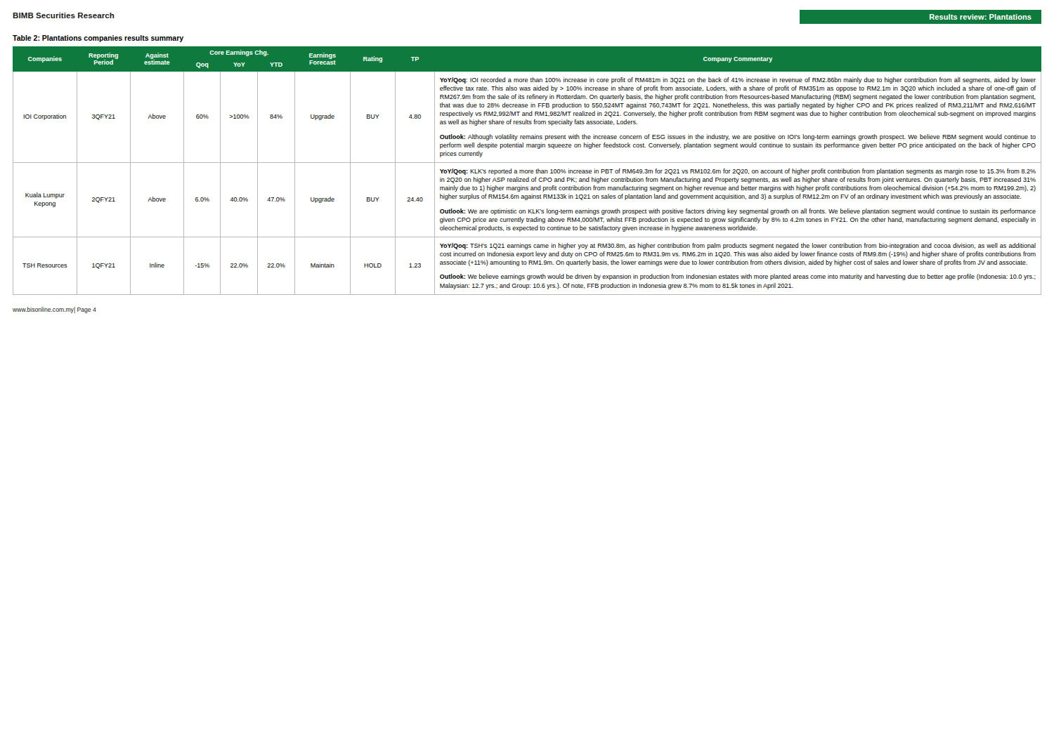BIMB Securities Research
Results review: Plantations
Table 2: Plantations companies results summary
| Companies | Reporting Period | Against estimate | Core Earnings Chg. | Earnings Forecast | Rating | TP | Company Commentary |
| --- | --- | --- | --- | --- | --- | --- | --- |
| Qoq | YoY | YTD |
| IOI Corporation | 3QFY21 | Above | 60% | >100% | 84% | Upgrade | BUY | 4.80 | YoY/Qoq : IOI recorded a more than 100% increase in core profit of RM481m in 3Q21 on the back of 41% increase in revenue of RM2.86bn mainly due to higher contribution from all segments, aided by lower effective tax rate. This also was aided by > 100% increase in share of profit from associate, Loders, with a share of profit of RM351m as oppose to RM2.1m in 3Q20 which included a share of one-off gain of RM267.9m from the sale of its refinery in Rotterdam. On quarterly basis, the higher profit contribution from Resources-based Manufacturing (RBM) segment negated the lower contribution from plantation segment, that was due to 28% decrease in FFB production to 550,524MT against 760,743MT for 2Q21. Nonetheless, this was partially negated by higher CPO and PK prices realized of RM3,211/MT and RM2,616/MT respectively vs RM2,992/MT and RM1,982/MT realized in 2Q21. Conversely, the higher profit contribution from RBM segment was due to higher contribution from oleochemical sub-segment on improved margins as well as higher share of results from specialty fats associate, Loders. Outlook: Although volatility remains present with the increase concern of ESG issues in the industry, we are positive on IOI's long-term earnings growth prospect. We believe RBM segment would continue to perform well despite potential margin squeeze on higher feedstock cost. Conversely, plantation segment would continue to sustain its performance given better PO price anticipated on the back of higher CPO prices currently |
| Kuala Lumpur Kepong | 2QFY21 | Above | 6.0% | 40.0% | 47.0% | Upgrade | BUY | 24.40 | YoY/Qoq: KLK's reported a more than 100% increase in PBT of RM649.3m for 2Q21 vs RM102.6m for 2Q20, on account of higher profit contribution from plantation segments as margin rose to 15.3% from 8.2% in 2Q20 on higher ASP realized of CPO and PK; and higher contribution from Manufacturing and Property segments, as well as higher share of results from joint ventures. On quarterly basis, PBT increased 31% mainly due to 1) higher margins and profit contribution from manufacturing segment on higher revenue and better margins with higher profit contributions from oleochemical division (+54.2% mom to RM199.2m), 2) higher surplus of RM154.6m against RM133k in 1Q21 on sales of plantation land and government acquisition, and 3) a surplus of RM12.2m on FV of an ordinary investment which was previously an associate. Outlook: We are optimistic on KLK's long-term earnings growth prospect with positive factors driving key segmental growth on all fronts. We believe plantation segment would continue to sustain its performance given CPO price are currently trading above RM4,000/MT, whilst FFB production is expected to grow significantly by 8% to 4.2m tones in FY21. On the other hand, manufacturing segment demand, especially in oleochemical products, is expected to continue to be satisfactory given increase in hygiene awareness worldwide. |
| TSH Resources | 1QFY21 | Inline | -15% | 22.0% | 22.0% | Maintain | HOLD | 1.23 | YoY/Qoq: TSH's 1Q21 earnings came in higher yoy at RM30.8m, as higher contribution from palm products segment negated the lower contribution from bio-integration and cocoa division, as well as additional cost incurred on Indonesia export levy and duty on CPO of RM25.6m to RM31.9m vs. RM6.2m in 1Q20. This was also aided by lower finance costs of RM9.8m (-19%) and higher share of profits contributions from associate (+11%) amounting to RM1.9m. On quarterly basis, the lower earnings were due to lower contribution from others division, aided by higher cost of sales and lower share of profits from JV and associate. Outlook: We believe earnings growth would be driven by expansion in production from Indonesian estates with more planted areas come into maturity and harvesting due to better age profile (Indonesia: 10.0 yrs.; Malaysian: 12.7 yrs.; and Group: 10.6 yrs.). Of note, FFB production in Indonesia grew 8.7% mom to 81.5k tones in April 2021. |
www.bisonline.com.my| Page 4